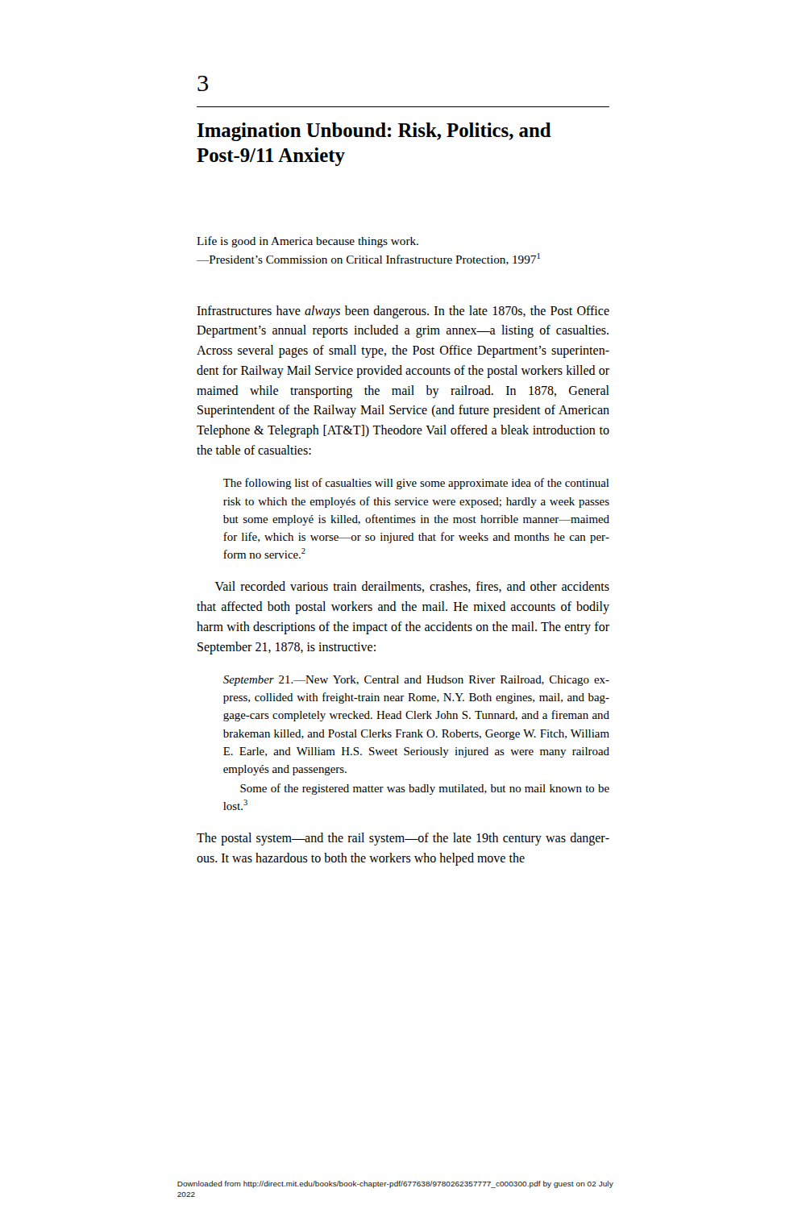3
Imagination Unbound: Risk, Politics, and
Post-9/11 Anxiety
Life is good in America because things work.
—President’s Commission on Critical Infrastructure Protection, 19971
Infrastructures have always been dangerous. In the late 1870s, the Post Office Department’s annual reports included a grim annex—a listing of casualties. Across several pages of small type, the Post Office Department’s superintendent for Railway Mail Service provided accounts of the postal workers killed or maimed while transporting the mail by railroad. In 1878, General Superintendent of the Railway Mail Service (and future president of American Telephone & Telegraph [AT&T]) Theodore Vail offered a bleak introduction to the table of casualties:
The following list of casualties will give some approximate idea of the continual risk to which the employés of this service were exposed; hardly a week passes but some employé is killed, oftentimes in the most horrible manner—maimed for life, which is worse—or so injured that for weeks and months he can perform no service.2
Vail recorded various train derailments, crashes, fires, and other accidents that affected both postal workers and the mail. He mixed accounts of bodily harm with descriptions of the impact of the accidents on the mail. The entry for September 21, 1878, is instructive:
September 21.—New York, Central and Hudson River Railroad, Chicago express, collided with freight-train near Rome, N.Y. Both engines, mail, and baggage-cars completely wrecked. Head Clerk John S. Tunnard, and a fireman and brakeman killed, and Postal Clerks Frank O. Roberts, George W. Fitch, William E. Earle, and William H.S. Sweet Seriously injured as were many railroad employés and passengers.
Some of the registered matter was badly mutilated, but no mail known to be lost.3
The postal system—and the rail system—of the late 19th century was dangerous. It was hazardous to both the workers who helped move the
Downloaded from http://direct.mit.edu/books/book-chapter-pdf/677638/9780262357777_c000300.pdf by guest on 02 July 2022